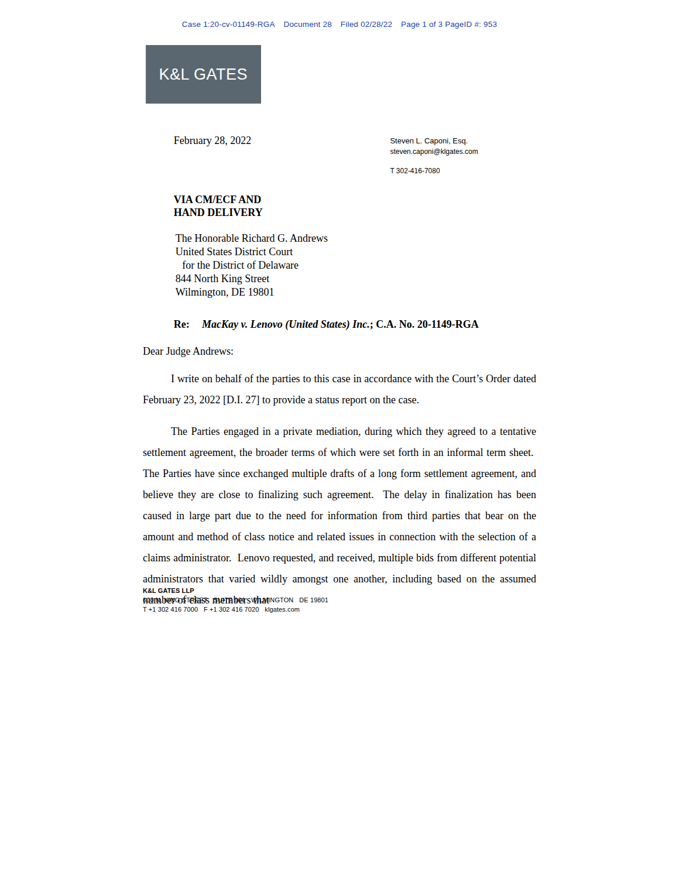Case 1:20-cv-01149-RGA Document 28 Filed 02/28/22 Page 1 of 3 PageID #: 953
K&L GATES
February 28, 2022
Steven L. Caponi, Esq.
steven.caponi@klgates.com
T 302-416-7080
VIA CM/ECF AND
HAND DELIVERY
The Honorable Richard G. Andrews
United States District Court
for the District of Delaware
844 North King Street
Wilmington, DE 19801
Re: MacKay v. Lenovo (United States) Inc.; C.A. No. 20-1149-RGA
Dear Judge Andrews:
I write on behalf of the parties to this case in accordance with the Court’s Order dated February 23, 2022 [D.I. 27] to provide a status report on the case.
The Parties engaged in a private mediation, during which they agreed to a tentative settlement agreement, the broader terms of which were set forth in an informal term sheet. The Parties have since exchanged multiple drafts of a long form settlement agreement, and believe they are close to finalizing such agreement. The delay in finalization has been caused in large part due to the need for information from third parties that bear on the amount and method of class notice and related issues in connection with the selection of a claims administrator. Lenovo requested, and received, multiple bids from different potential administrators that varied wildly amongst one another, including based on the assumed number of class members that
K&L GATES LLP
600 N. KING STREET SUITE 901 WILMINGTON DE 19801
T +1 302 416 7000 F +1 302 416 7020 klgates.com